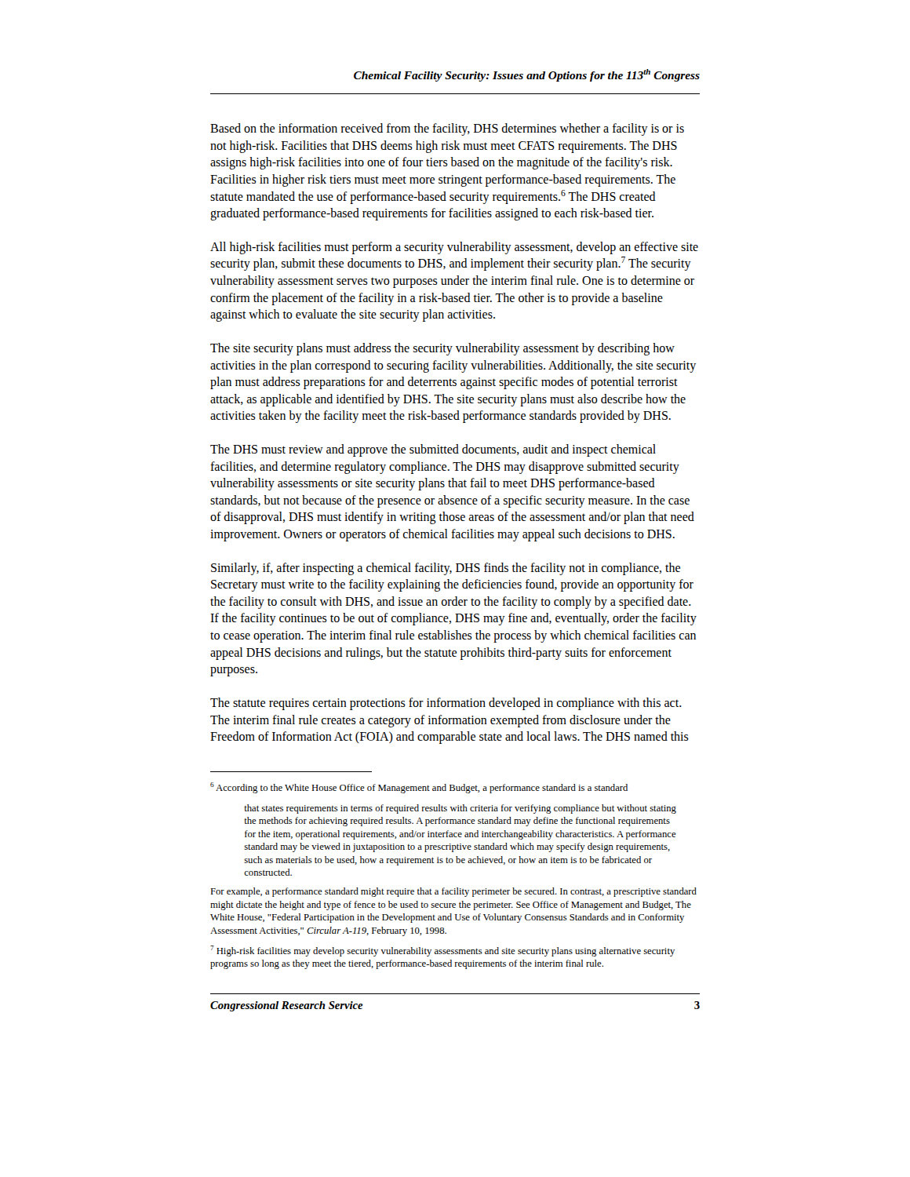Chemical Facility Security: Issues and Options for the 113th Congress
Based on the information received from the facility, DHS determines whether a facility is or is not high-risk. Facilities that DHS deems high risk must meet CFATS requirements. The DHS assigns high-risk facilities into one of four tiers based on the magnitude of the facility's risk. Facilities in higher risk tiers must meet more stringent performance-based requirements. The statute mandated the use of performance-based security requirements.6 The DHS created graduated performance-based requirements for facilities assigned to each risk-based tier.
All high-risk facilities must perform a security vulnerability assessment, develop an effective site security plan, submit these documents to DHS, and implement their security plan.7 The security vulnerability assessment serves two purposes under the interim final rule. One is to determine or confirm the placement of the facility in a risk-based tier. The other is to provide a baseline against which to evaluate the site security plan activities.
The site security plans must address the security vulnerability assessment by describing how activities in the plan correspond to securing facility vulnerabilities. Additionally, the site security plan must address preparations for and deterrents against specific modes of potential terrorist attack, as applicable and identified by DHS. The site security plans must also describe how the activities taken by the facility meet the risk-based performance standards provided by DHS.
The DHS must review and approve the submitted documents, audit and inspect chemical facilities, and determine regulatory compliance. The DHS may disapprove submitted security vulnerability assessments or site security plans that fail to meet DHS performance-based standards, but not because of the presence or absence of a specific security measure. In the case of disapproval, DHS must identify in writing those areas of the assessment and/or plan that need improvement. Owners or operators of chemical facilities may appeal such decisions to DHS.
Similarly, if, after inspecting a chemical facility, DHS finds the facility not in compliance, the Secretary must write to the facility explaining the deficiencies found, provide an opportunity for the facility to consult with DHS, and issue an order to the facility to comply by a specified date. If the facility continues to be out of compliance, DHS may fine and, eventually, order the facility to cease operation. The interim final rule establishes the process by which chemical facilities can appeal DHS decisions and rulings, but the statute prohibits third-party suits for enforcement purposes.
The statute requires certain protections for information developed in compliance with this act. The interim final rule creates a category of information exempted from disclosure under the Freedom of Information Act (FOIA) and comparable state and local laws. The DHS named this
6 According to the White House Office of Management and Budget, a performance standard is a standard
that states requirements in terms of required results with criteria for verifying compliance but without stating the methods for achieving required results. A performance standard may define the functional requirements for the item, operational requirements, and/or interface and interchangeability characteristics. A performance standard may be viewed in juxtaposition to a prescriptive standard which may specify design requirements, such as materials to be used, how a requirement is to be achieved, or how an item is to be fabricated or constructed.
For example, a performance standard might require that a facility perimeter be secured. In contrast, a prescriptive standard might dictate the height and type of fence to be used to secure the perimeter. See Office of Management and Budget, The White House, "Federal Participation in the Development and Use of Voluntary Consensus Standards and in Conformity Assessment Activities," Circular A-119, February 10, 1998.
7 High-risk facilities may develop security vulnerability assessments and site security plans using alternative security programs so long as they meet the tiered, performance-based requirements of the interim final rule.
Congressional Research Service 3